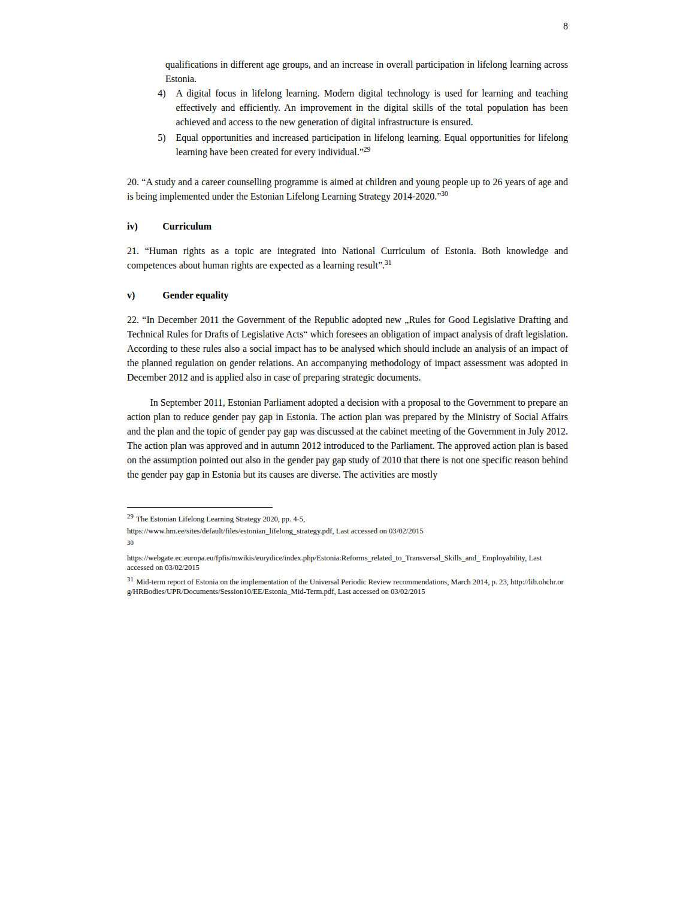8
qualifications in different age groups, and an increase in overall participation in lifelong learning across Estonia.
4) A digital focus in lifelong learning. Modern digital technology is used for learning and teaching effectively and efficiently. An improvement in the digital skills of the total population has been achieved and access to the new generation of digital infrastructure is ensured.
5) Equal opportunities and increased participation in lifelong learning. Equal opportunities for lifelong learning have been created for every individual.”29
20. “A study and a career counselling programme is aimed at children and young people up to 26 years of age and is being implemented under the Estonian Lifelong Learning Strategy 2014-2020.”30
iv) Curriculum
21. “Human rights as a topic are integrated into National Curriculum of Estonia. Both knowledge and competences about human rights are expected as a learning result”.31
v) Gender equality
22. “In December 2011 the Government of the Republic adopted new „Rules for Good Legislative Drafting and Technical Rules for Drafts of Legislative Acts“ which foresees an obligation of impact analysis of draft legislation. According to these rules also a social impact has to be analysed which should include an analysis of an impact of the planned regulation on gender relations. An accompanying methodology of impact assessment was adopted in December 2012 and is applied also in case of preparing strategic documents.
In September 2011, Estonian Parliament adopted a decision with a proposal to the Government to prepare an action plan to reduce gender pay gap in Estonia. The action plan was prepared by the Ministry of Social Affairs and the plan and the topic of gender pay gap was discussed at the cabinet meeting of the Government in July 2012. The action plan was approved and in autumn 2012 introduced to the Parliament. The approved action plan is based on the assumption pointed out also in the gender pay gap study of 2010 that there is not one specific reason behind the gender pay gap in Estonia but its causes are diverse. The activities are mostly
29 The Estonian Lifelong Learning Strategy 2020, pp. 4-5,
https://www.hm.ee/sites/default/files/estonian_lifelong_strategy.pdf, Last accessed on 03/02/2015
30
https://webgate.ec.europa.eu/fpfis/mwikis/eurydice/index.php/Estonia:Reforms_related_to_Transversal_Skills_and_ Employability, Last accessed on 03/02/2015
31 Mid-term report of Estonia on the implementation of the Universal Periodic Review recommendations, March 2014, p. 23, http://lib.ohchr.org/HRBodies/UPR/Documents/Session10/EE/Estonia_Mid-Term.pdf, Last accessed on 03/02/2015